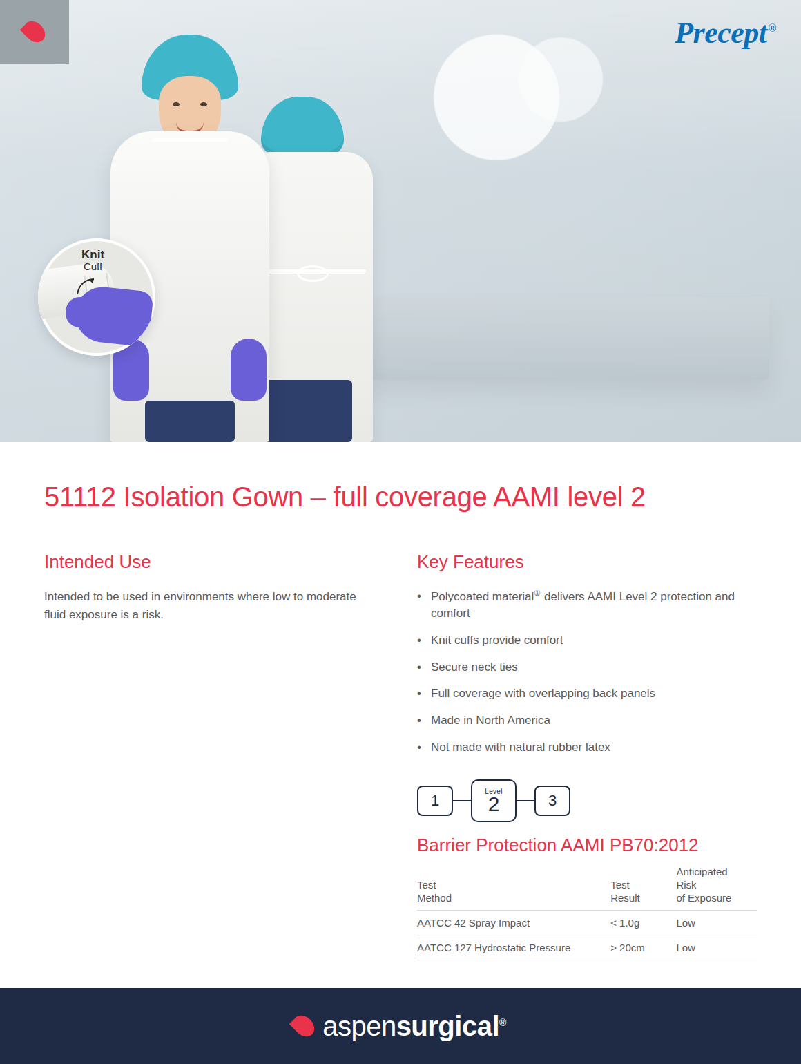Precept®
Knit Cuff
51112 Isolation Gown – full coverage AAMI level 2
Intended Use
Intended to be used in environments where low to moderate fluid exposure is a risk.
Key Features
Polycoated material① delivers AAMI Level 2 protection and comfort
Knit cuffs provide comfort
Secure neck ties
Full coverage with overlapping back panels
Made in North America
Not made with natural rubber latex
1
Level 2
3
Barrier Protection AAMI PB70:2012
| Test Method | Test Result | Anticipated Risk of Exposure |
| --- | --- | --- |
| AATCC 42 Spray Impact | < 1.0g | Low |
| AATCC 127 Hydrostatic Pressure | > 20cm | Low |
aspensurgical®